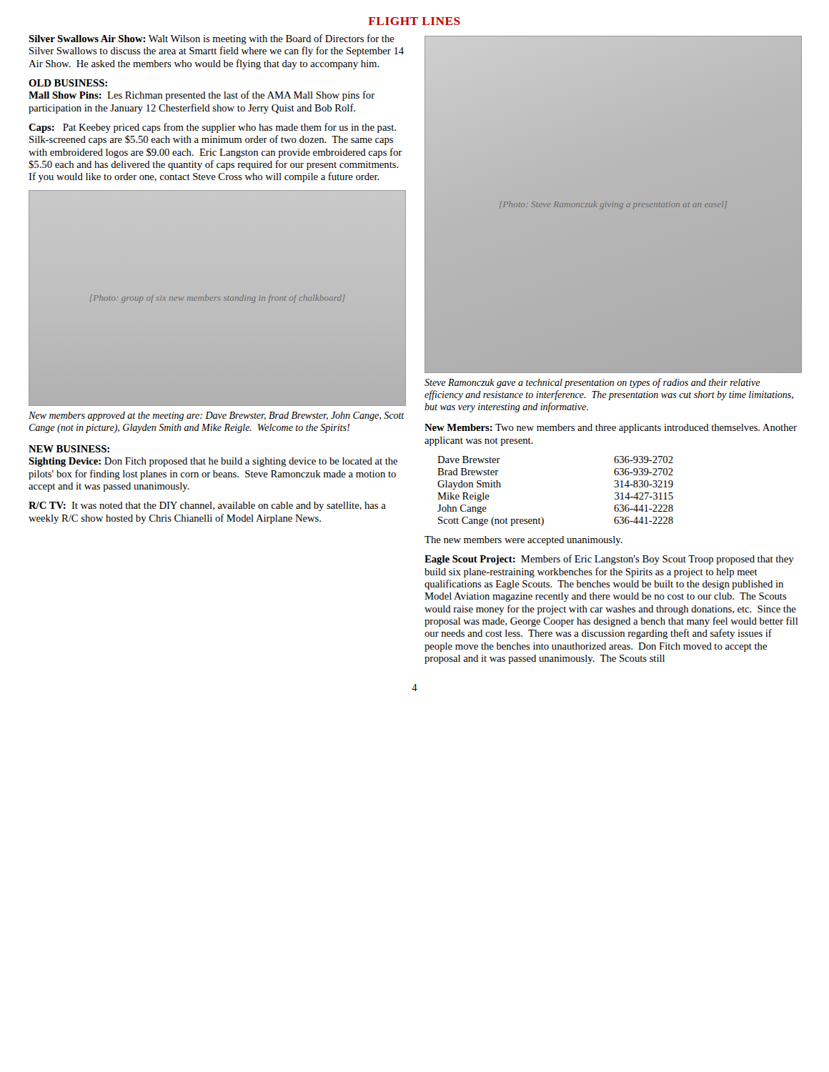FLIGHT LINES
Silver Swallows Air Show: Walt Wilson is meeting with the Board of Directors for the Silver Swallows to discuss the area at Smartt field where we can fly for the September 14 Air Show. He asked the members who would be flying that day to accompany him.
OLD BUSINESS:
Mall Show Pins: Les Richman presented the last of the AMA Mall Show pins for participation in the January 12 Chesterfield show to Jerry Quist and Bob Rolf.
Caps: Pat Keebey priced caps from the supplier who has made them for us in the past. Silk-screened caps are $5.50 each with a minimum order of two dozen. The same caps with embroidered logos are $9.00 each. Eric Langston can provide embroidered caps for $5.50 each and has delivered the quantity of caps required for our present commitments. If you would like to order one, contact Steve Cross who will compile a future order.
[Photo: group of six new members standing in front of chalkboard]
New members approved at the meeting are: Dave Brewster, Brad Brewster, John Cange, Scott Cange (not in picture), Glayden Smith and Mike Reigle. Welcome to the Spirits!
NEW BUSINESS:
Sighting Device: Don Fitch proposed that he build a sighting device to be located at the pilots' box for finding lost planes in corn or beans. Steve Ramonczuk made a motion to accept and it was passed unanimously.
R/C TV: It was noted that the DIY channel, available on cable and by satellite, has a weekly R/C show hosted by Chris Chianelli of Model Airplane News.
[Photo: Steve Ramonczuk giving a presentation at an easel]
Steve Ramonczuk gave a technical presentation on types of radios and their relative efficiency and resistance to interference. The presentation was cut short by time limitations, but was very interesting and informative.
New Members: Two new members and three applicants introduced themselves. Another applicant was not present.
Dave Brewster 636-939-2702
Brad Brewster 636-939-2702
Glaydon Smith 314-830-3219
Mike Reigle 314-427-3115
John Cange 636-441-2228
Scott Cange (not present) 636-441-2228
The new members were accepted unanimously.
Eagle Scout Project: Members of Eric Langston's Boy Scout Troop proposed that they build six plane-restraining workbenches for the Spirits as a project to help meet qualifications as Eagle Scouts. The benches would be built to the design published in Model Aviation magazine recently and there would be no cost to our club. The Scouts would raise money for the project with car washes and through donations, etc. Since the proposal was made, George Cooper has designed a bench that many feel would better fill our needs and cost less. There was a discussion regarding theft and safety issues if people move the benches into unauthorized areas. Don Fitch moved to accept the proposal and it was passed unanimously. The Scouts still
4